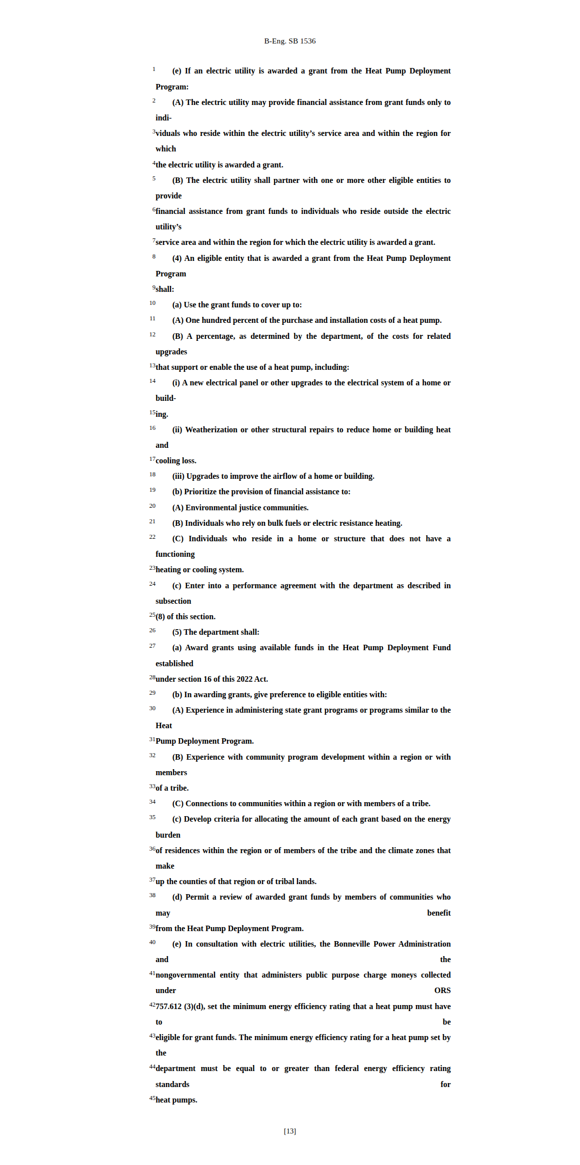B-Eng. SB 1536
| 1 | (e) If an electric utility is awarded a grant from the Heat Pump Deployment Program: |
| 2 | (A) The electric utility may provide financial assistance from grant funds only to indi- |
| 3 | viduals who reside within the electric utility’s service area and within the region for which |
| 4 | the electric utility is awarded a grant. |
| 5 | (B) The electric utility shall partner with one or more other eligible entities to provide |
| 6 | financial assistance from grant funds to individuals who reside outside the electric utility’s |
| 7 | service area and within the region for which the electric utility is awarded a grant. |
| 8 | (4) An eligible entity that is awarded a grant from the Heat Pump Deployment Program |
| 9 | shall: |
| 10 | (a) Use the grant funds to cover up to: |
| 11 | (A) One hundred percent of the purchase and installation costs of a heat pump. |
| 12 | (B) A percentage, as determined by the department, of the costs for related upgrades |
| 13 | that support or enable the use of a heat pump, including: |
| 14 | (i) A new electrical panel or other upgrades to the electrical system of a home or build- |
| 15 | ing. |
| 16 | (ii) Weatherization or other structural repairs to reduce home or building heat and |
| 17 | cooling loss. |
| 18 | (iii) Upgrades to improve the airflow of a home or building. |
| 19 | (b) Prioritize the provision of financial assistance to: |
| 20 | (A) Environmental justice communities. |
| 21 | (B) Individuals who rely on bulk fuels or electric resistance heating. |
| 22 | (C) Individuals who reside in a home or structure that does not have a functioning |
| 23 | heating or cooling system. |
| 24 | (c) Enter into a performance agreement with the department as described in subsection |
| 25 | (8) of this section. |
| 26 | (5) The department shall: |
| 27 | (a) Award grants using available funds in the Heat Pump Deployment Fund established |
| 28 | under section 16 of this 2022 Act. |
| 29 | (b) In awarding grants, give preference to eligible entities with: |
| 30 | (A) Experience in administering state grant programs or programs similar to the Heat |
| 31 | Pump Deployment Program. |
| 32 | (B) Experience with community program development within a region or with members |
| 33 | of a tribe. |
| 34 | (C) Connections to communities within a region or with members of a tribe. |
| 35 | (c) Develop criteria for allocating the amount of each grant based on the energy burden |
| 36 | of residences within the region or of members of the tribe and the climate zones that make |
| 37 | up the counties of that region or of tribal lands. |
| 38 | (d) Permit a review of awarded grant funds by members of communities who may benefit |
| 39 | from the Heat Pump Deployment Program. |
| 40 | (e) In consultation with electric utilities, the Bonneville Power Administration and the |
| 41 | nongovernmental entity that administers public purpose charge moneys collected under ORS |
| 42 | 757.612 (3)(d), set the minimum energy efficiency rating that a heat pump must have to be |
| 43 | eligible for grant funds. The minimum energy efficiency rating for a heat pump set by the |
| 44 | department must be equal to or greater than federal energy efficiency rating standards for |
| 45 | heat pumps. |
[13]